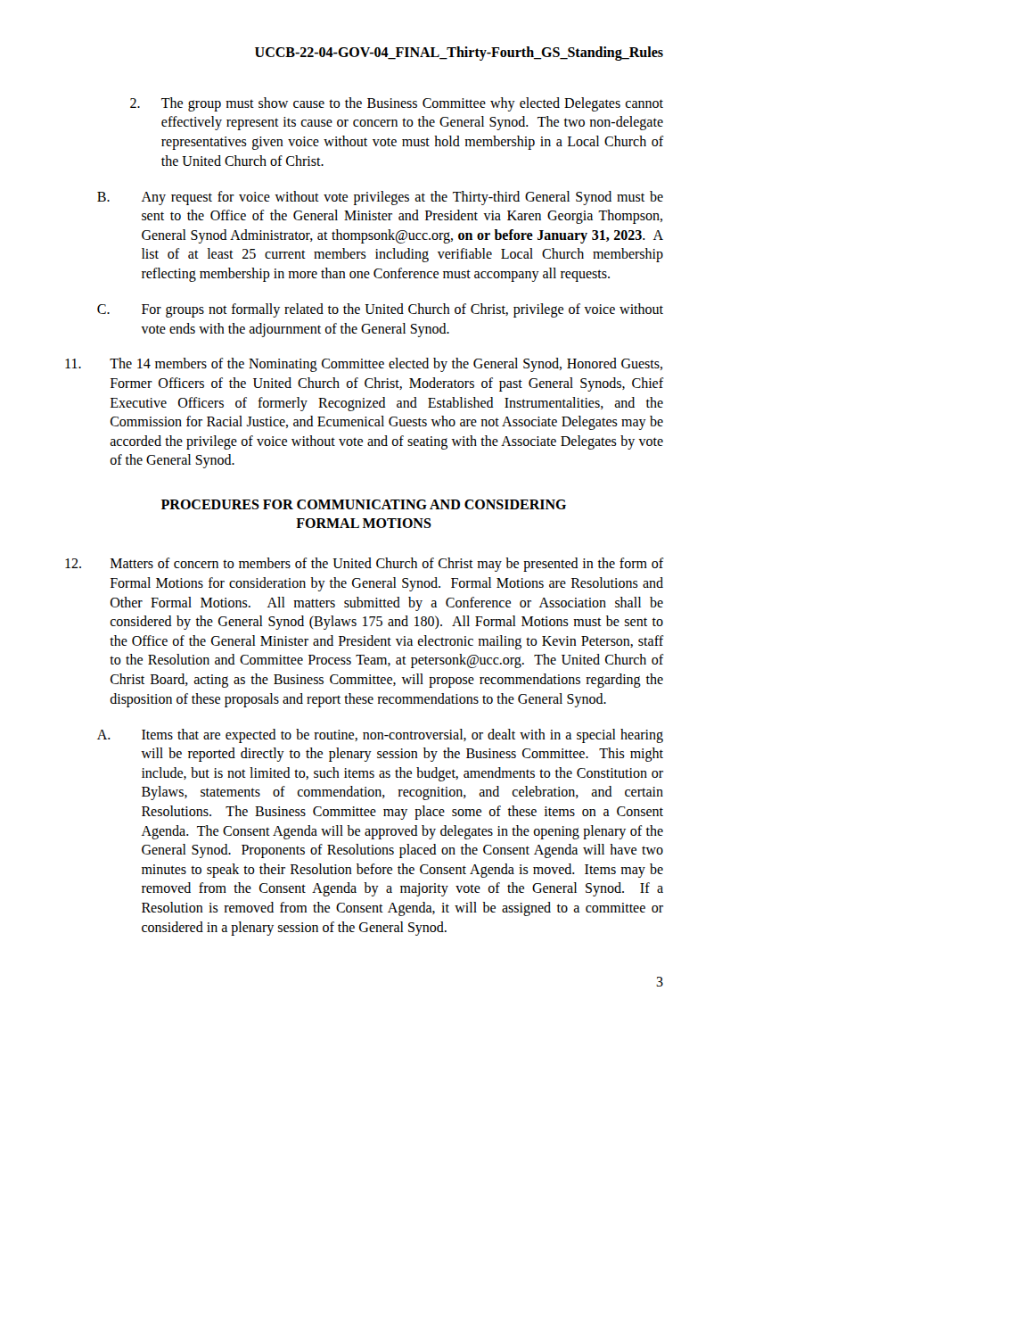UCCB-22-04-GOV-04_FINAL_Thirty-Fourth_GS_Standing_Rules
2.
The group must show cause to the Business Committee why elected Delegates cannot effectively represent its cause or concern to the General Synod. The two non-delegate representatives given voice without vote must hold membership in a Local Church of the United Church of Christ.
B.
Any request for voice without vote privileges at the Thirty-third General Synod must be sent to the Office of the General Minister and President via Karen Georgia Thompson, General Synod Administrator, at thompsonk@ucc.org, on or before January 31, 2023. A list of at least 25 current members including verifiable Local Church membership reflecting membership in more than one Conference must accompany all requests.
C.
For groups not formally related to the United Church of Christ, privilege of voice without vote ends with the adjournment of the General Synod.
11.
The 14 members of the Nominating Committee elected by the General Synod, Honored Guests, Former Officers of the United Church of Christ, Moderators of past General Synods, Chief Executive Officers of formerly Recognized and Established Instrumentalities, and the Commission for Racial Justice, and Ecumenical Guests who are not Associate Delegates may be accorded the privilege of voice without vote and of seating with the Associate Delegates by vote of the General Synod.
PROCEDURES FOR COMMUNICATING AND CONSIDERING
FORMAL MOTIONS
12.
Matters of concern to members of the United Church of Christ may be presented in the form of Formal Motions for consideration by the General Synod. Formal Motions are Resolutions and Other Formal Motions. All matters submitted by a Conference or Association shall be considered by the General Synod (Bylaws 175 and 180). All Formal Motions must be sent to the Office of the General Minister and President via electronic mailing to Kevin Peterson, staff to the Resolution and Committee Process Team, at petersonk@ucc.org. The United Church of Christ Board, acting as the Business Committee, will propose recommendations regarding the disposition of these proposals and report these recommendations to the General Synod.
A.
Items that are expected to be routine, non-controversial, or dealt with in a special hearing will be reported directly to the plenary session by the Business Committee. This might include, but is not limited to, such items as the budget, amendments to the Constitution or Bylaws, statements of commendation, recognition, and celebration, and certain Resolutions. The Business Committee may place some of these items on a Consent Agenda. The Consent Agenda will be approved by delegates in the opening plenary of the General Synod. Proponents of Resolutions placed on the Consent Agenda will have two minutes to speak to their Resolution before the Consent Agenda is moved. Items may be removed from the Consent Agenda by a majority vote of the General Synod. If a Resolution is removed from the Consent Agenda, it will be assigned to a committee or considered in a plenary session of the General Synod.
3